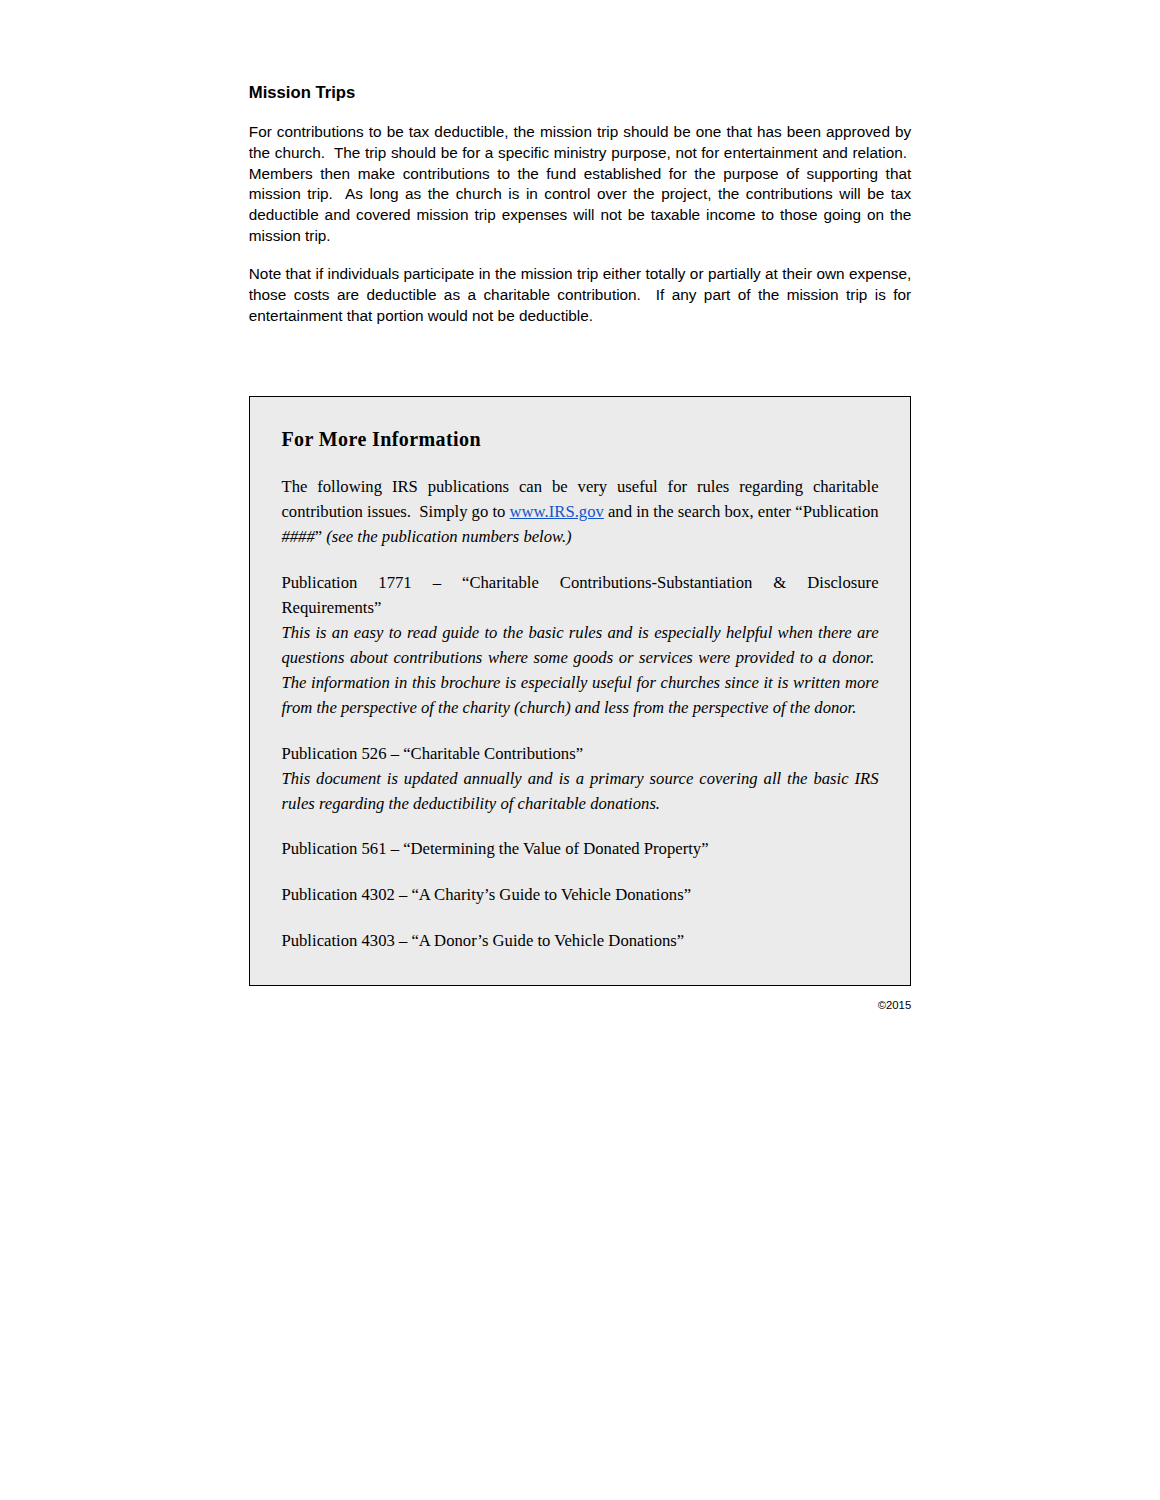Mission Trips
For contributions to be tax deductible, the mission trip should be one that has been approved by the church. The trip should be for a specific ministry purpose, not for entertainment and relation. Members then make contributions to the fund established for the purpose of supporting that mission trip. As long as the church is in control over the project, the contributions will be tax deductible and covered mission trip expenses will not be taxable income to those going on the mission trip.
Note that if individuals participate in the mission trip either totally or partially at their own expense, those costs are deductible as a charitable contribution. If any part of the mission trip is for entertainment that portion would not be deductible.
For More Information
The following IRS publications can be very useful for rules regarding charitable contribution issues. Simply go to www.IRS.gov and in the search box, enter “Publication ####” (see the publication numbers below.)
Publication 1771 – “Charitable Contributions-Substantiation & Disclosure Requirements”
This is an easy to read guide to the basic rules and is especially helpful when there are questions about contributions where some goods or services were provided to a donor. The information in this brochure is especially useful for churches since it is written more from the perspective of the charity (church) and less from the perspective of the donor.
Publication 526 – “Charitable Contributions”
This document is updated annually and is a primary source covering all the basic IRS rules regarding the deductibility of charitable donations.
Publication 561 – “Determining the Value of Donated Property”
Publication 4302 – “A Charity’s Guide to Vehicle Donations”
Publication 4303 – “A Donor’s Guide to Vehicle Donations”
©2015